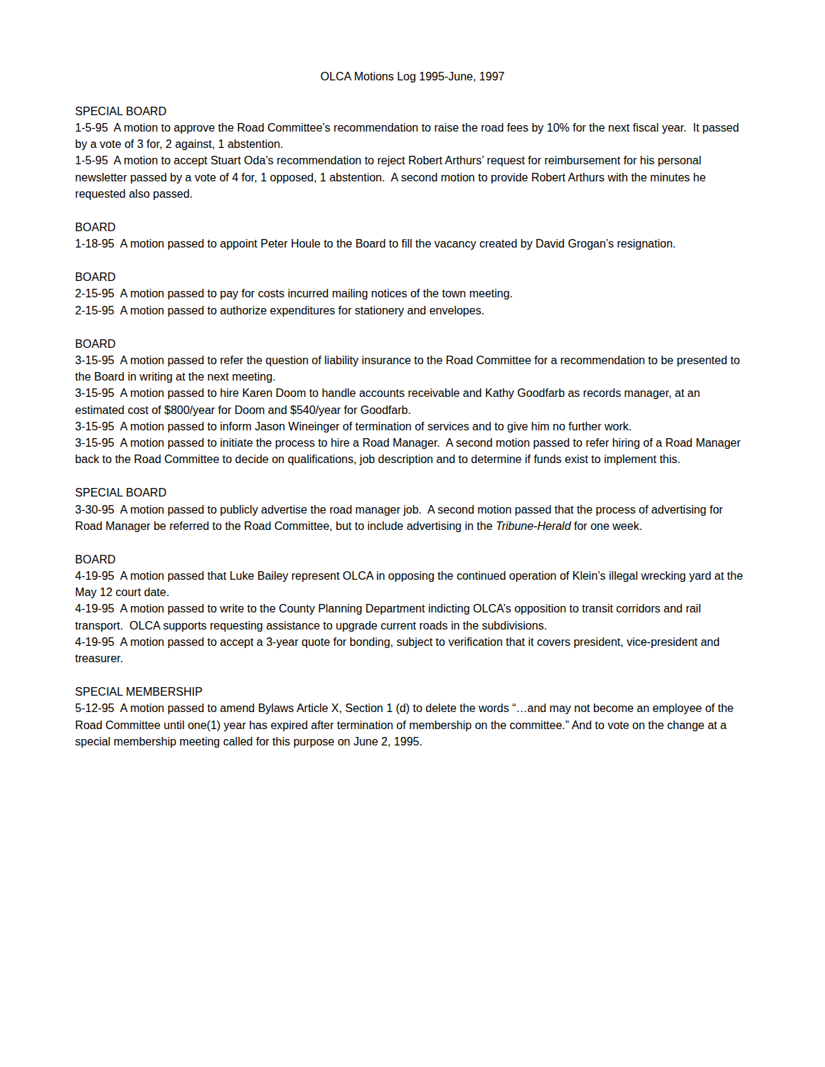OLCA Motions Log 1995-June, 1997
SPECIAL BOARD
1-5-95 A motion to approve the Road Committee’s recommendation to raise the road fees by 10% for the next fiscal year. It passed by a vote of 3 for, 2 against, 1 abstention.
1-5-95 A motion to accept Stuart Oda’s recommendation to reject Robert Arthurs’ request for reimbursement for his personal newsletter passed by a vote of 4 for, 1 opposed, 1 abstention. A second motion to provide Robert Arthurs with the minutes he requested also passed.
BOARD
1-18-95 A motion passed to appoint Peter Houle to the Board to fill the vacancy created by David Grogan’s resignation.
BOARD
2-15-95 A motion passed to pay for costs incurred mailing notices of the town meeting.
2-15-95 A motion passed to authorize expenditures for stationery and envelopes.
BOARD
3-15-95 A motion passed to refer the question of liability insurance to the Road Committee for a recommendation to be presented to the Board in writing at the next meeting.
3-15-95 A motion passed to hire Karen Doom to handle accounts receivable and Kathy Goodfarb as records manager, at an estimated cost of $800/year for Doom and $540/year for Goodfarb.
3-15-95 A motion passed to inform Jason Wineinger of termination of services and to give him no further work.
3-15-95 A motion passed to initiate the process to hire a Road Manager. A second motion passed to refer hiring of a Road Manager back to the Road Committee to decide on qualifications, job description and to determine if funds exist to implement this.
SPECIAL BOARD
3-30-95 A motion passed to publicly advertise the road manager job. A second motion passed that the process of advertising for Road Manager be referred to the Road Committee, but to include advertising in the Tribune-Herald for one week.
BOARD
4-19-95 A motion passed that Luke Bailey represent OLCA in opposing the continued operation of Klein’s illegal wrecking yard at the May 12 court date.
4-19-95 A motion passed to write to the County Planning Department indicting OLCA’s opposition to transit corridors and rail transport. OLCA supports requesting assistance to upgrade current roads in the subdivisions.
4-19-95 A motion passed to accept a 3-year quote for bonding, subject to verification that it covers president, vice-president and treasurer.
SPECIAL MEMBERSHIP
5-12-95 A motion passed to amend Bylaws Article X, Section 1 (d) to delete the words “…and may not become an employee of the Road Committee until one(1) year has expired after termination of membership on the committee.” And to vote on the change at a special membership meeting called for this purpose on June 2, 1995.